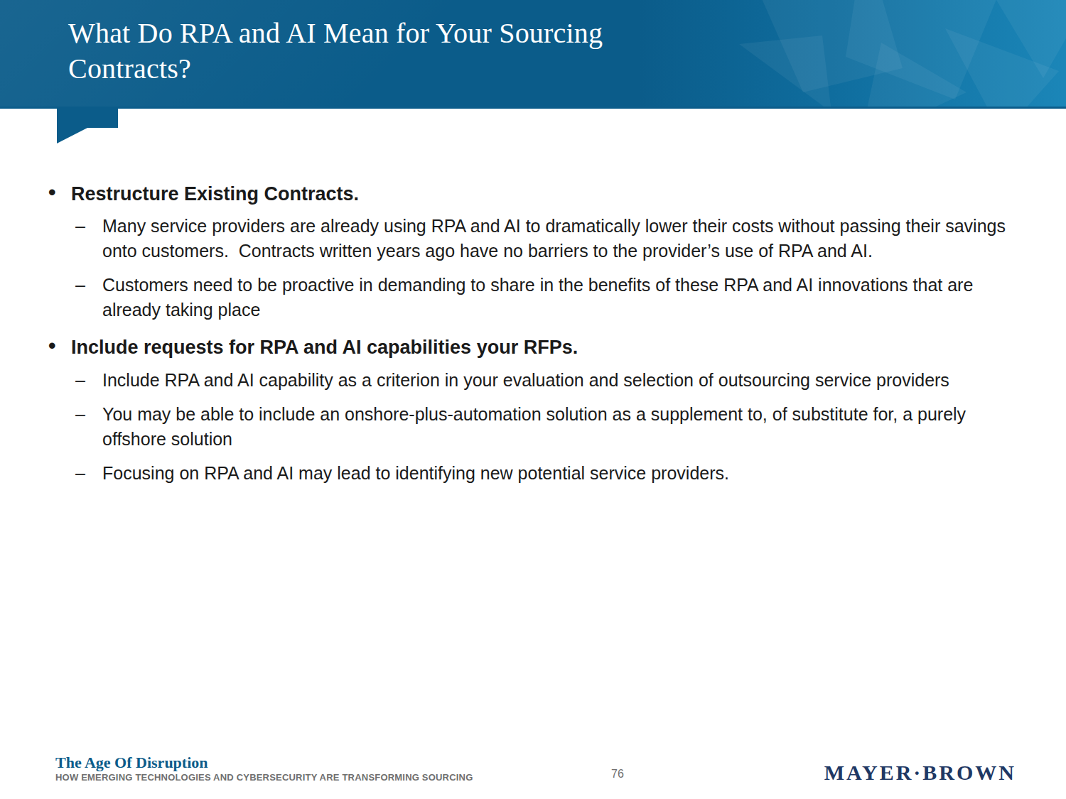What Do RPA and AI Mean for Your Sourcing
Contracts?
Restructure Existing Contracts.
Many service providers are already using RPA and AI to dramatically lower their costs without passing their savings onto customers. Contracts written years ago have no barriers to the provider’s use of RPA and AI.
Customers need to be proactive in demanding to share in the benefits of these RPA and AI innovations that are already taking place
Include requests for RPA and AI capabilities your RFPs.
Include RPA and AI capability as a criterion in your evaluation and selection of outsourcing service providers
You may be able to include an onshore-plus-automation solution as a supplement to, of substitute for, a purely offshore solution
Focusing on RPA and AI may lead to identifying new potential service providers.
The Age Of Disruption
HOW EMERGING TECHNOLOGIES AND CYBERSECURITY ARE TRANSFORMING SOURCING
76
MAYER·BROWN